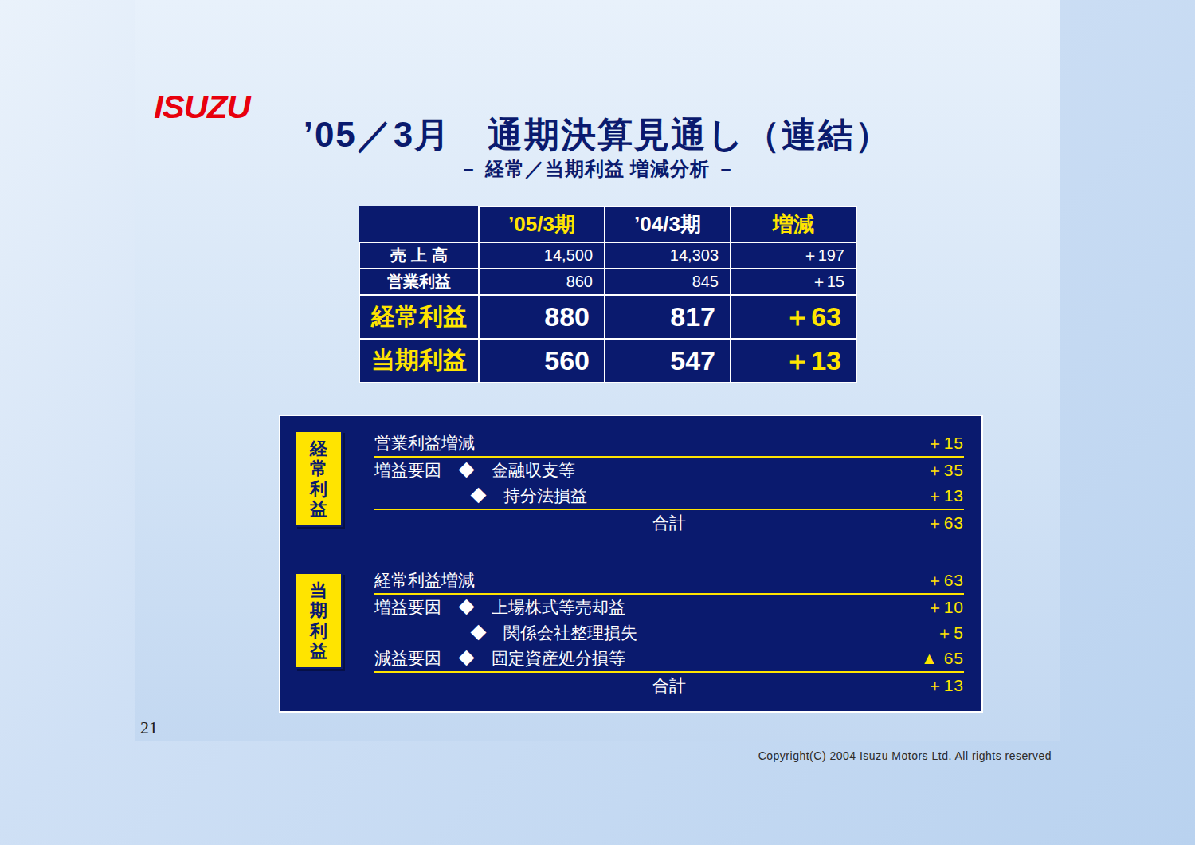ISUZU
’05／3月　通期決算見通し（連結）
－ 経常／当期利益 増減分析 －
| （ 億円 ） | ’05/3期 | ’04/3期 | 増減 |
| --- | --- | --- | --- |
| 売 上 高 | 14,500 | 14,303 | ＋197 |
| 営業利益 | 860 | 845 | ＋15 |
| 経常利益 | 880 | 817 | ＋63 |
| 当期利益 | 560 | 547 | ＋13 |
経
常
利
益
当
期
利
益
営業利益増減 ＋15
増益要因　◆　金融収支等 ＋35
◆　持分法損益 ＋13
合計 ＋63
経常利益増減 ＋63
増益要因　◆　上場株式等売却益 ＋10
◆　関係会社整理損失 ＋5
減益要因　◆　固定資産処分損等 ▲ 65
合計 ＋13
21
Copyright(C) 2004 Isuzu Motors Ltd. All rights reserved